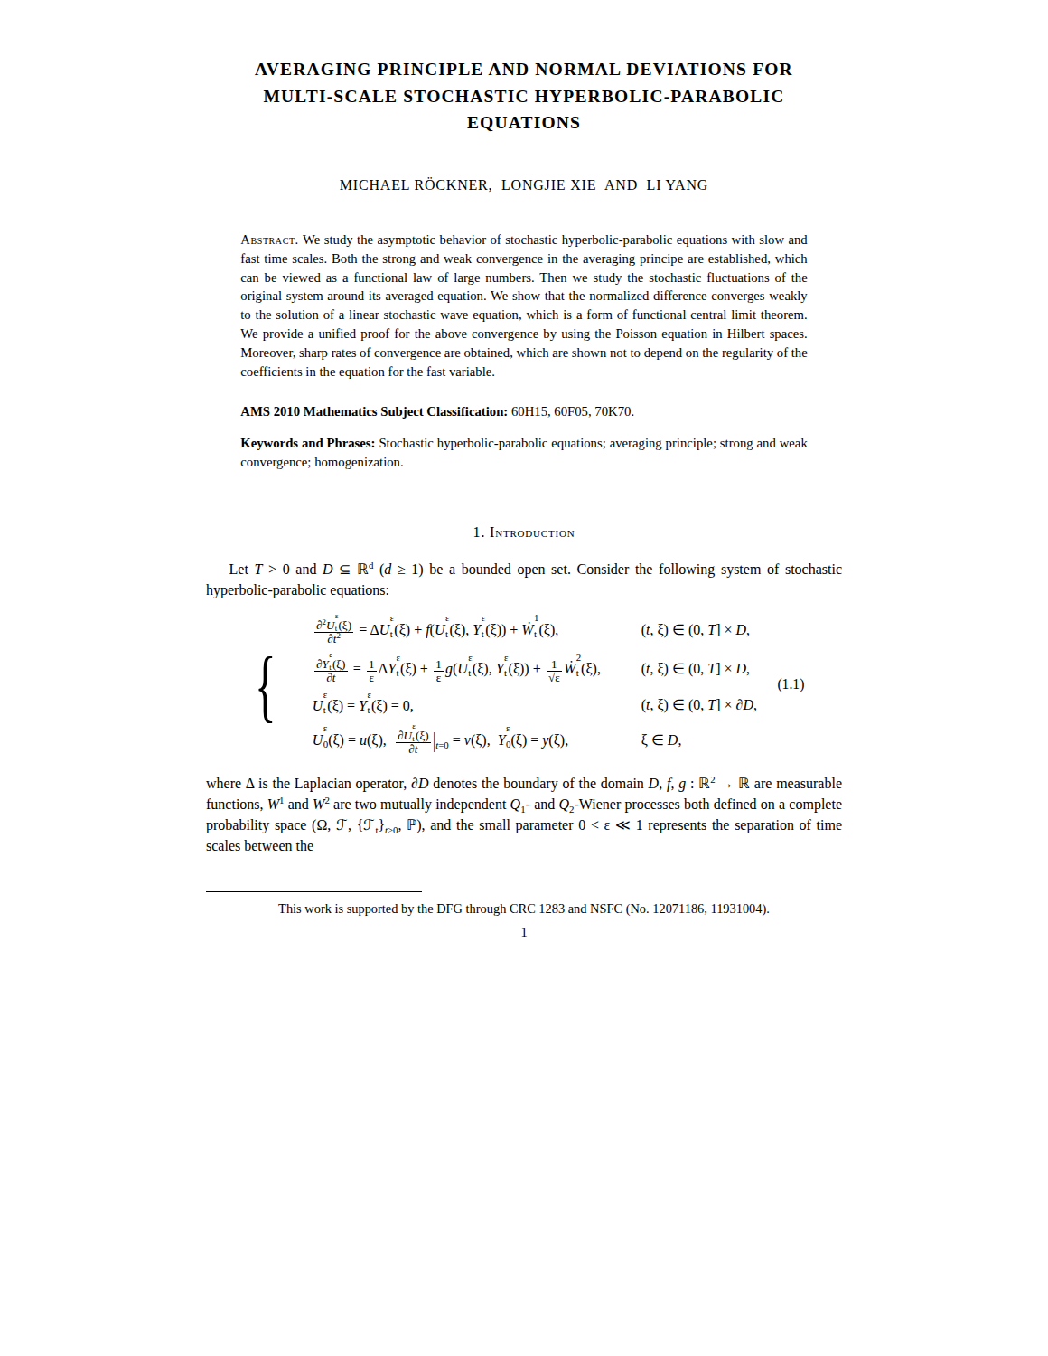Averaging Principle and Normal Deviations for
Multi-Scale Stochastic Hyperbolic-Parabolic
Equations
Michael Röckner, Longjie Xie and Li Yang
Abstract. We study the asymptotic behavior of stochastic hyperbolic-parabolic equations with slow and fast time scales. Both the strong and weak convergence in the averaging principe are established, which can be viewed as a functional law of large numbers. Then we study the stochastic fluctuations of the original system around its averaged equation. We show that the normalized difference converges weakly to the solution of a linear stochastic wave equation, which is a form of functional central limit theorem. We provide a unified proof for the above convergence by using the Poisson equation in Hilbert spaces. Moreover, sharp rates of convergence are obtained, which are shown not to depend on the regularity of the coefficients in the equation for the fast variable.
AMS 2010 Mathematics Subject Classification: 60H15, 60F05, 70K70.
Keywords and Phrases: Stochastic hyperbolic-parabolic equations; averaging principle; strong and weak convergence; homogenization.
1. Introduction
Let T > 0 and D ⊆ ℝd (d ≥ 1) be a bounded open set. Consider the following system of stochastic hyperbolic-parabolic equations:
{
| ∂ 2 U ε t (ξ) ∂ t 2 = Δ U ε t (ξ) + f ( U ε t (ξ), Y ε t (ξ)) + Ẇ 1 t (ξ), | ( t , ξ) ∈ (0, T ] × D , |
| ∂ Y ε t (ξ) ∂ t = 1 ε Δ Y ε t (ξ) + 1 ε g ( U ε t (ξ), Y ε t (ξ)) + 1 √ε Ẇ 2 t (ξ), | ( t , ξ) ∈ (0, T ] × D , |
| U ε t (ξ) = Y ε t (ξ) = 0, | ( t , ξ) ∈ (0, T ] × ∂ D , |
| U ε 0 (ξ) = u (ξ), ∂ U ε t (ξ) ∂ t / t =0 = v (ξ), Y ε 0 (ξ) = y (ξ), | ξ ∈ D , |
(1.1)
where Δ is the Laplacian operator, ∂D denotes the boundary of the domain D, f, g : ℝ2 → ℝ are measurable functions, W1 and W2 are two mutually independent Q1- and Q2-Wiener processes both defined on a complete probability space (Ω, ℱ, {ℱt}t≥0, ℙ), and the small parameter 0 < ε ≪ 1 represents the separation of time scales between the
This work is supported by the DFG through CRC 1283 and NSFC (No. 12071186, 11931004).
1